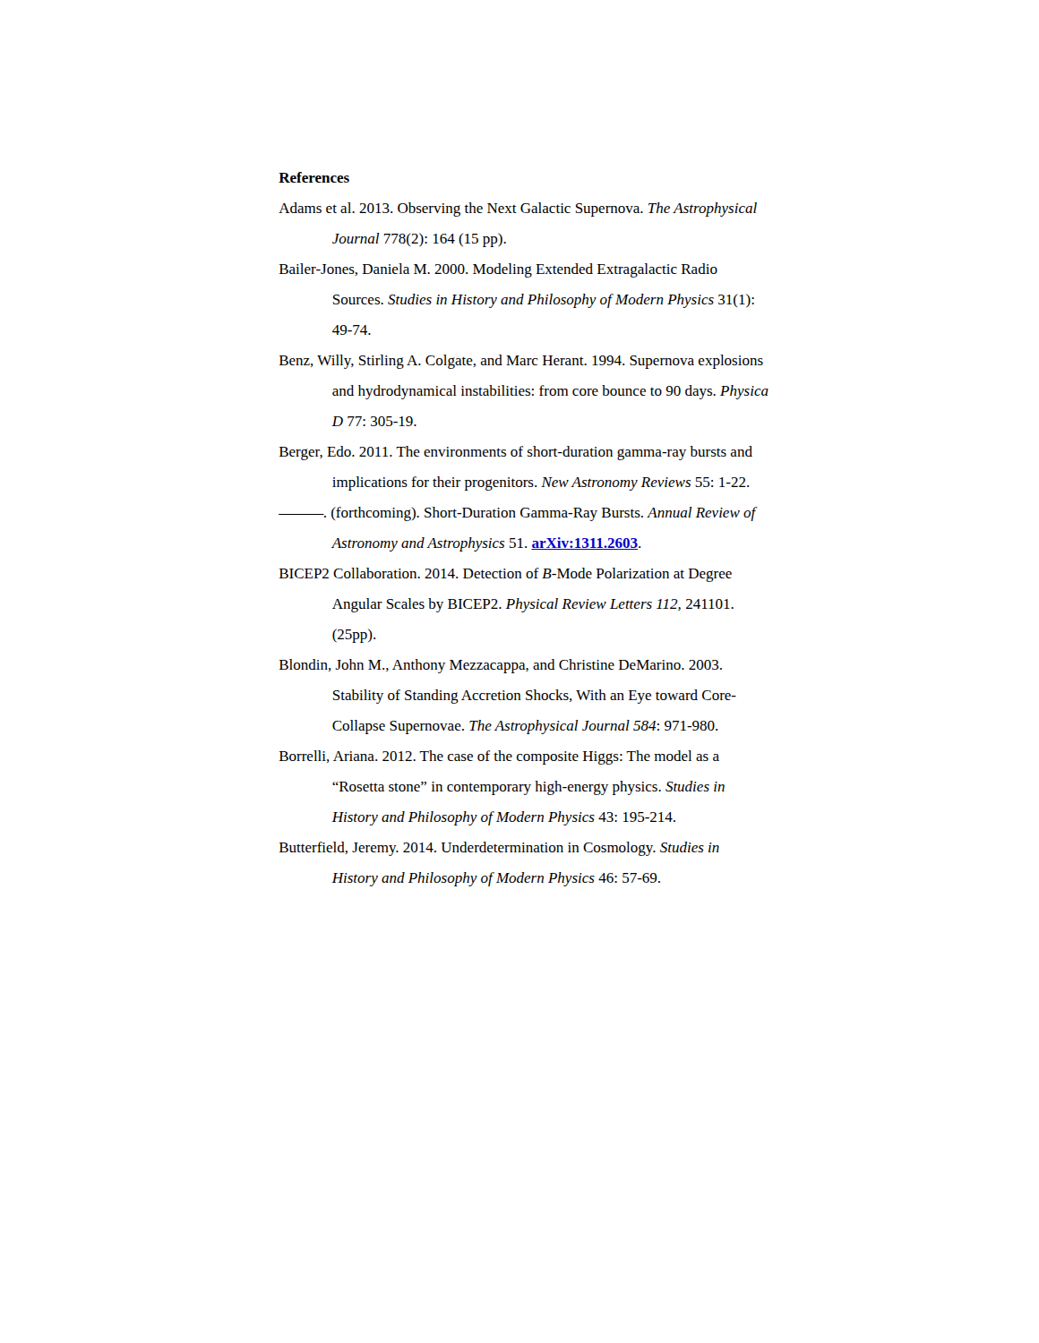References
Adams et al. 2013. Observing the Next Galactic Supernova. The Astrophysical Journal 778(2): 164 (15 pp).
Bailer-Jones, Daniela M. 2000. Modeling Extended Extragalactic Radio Sources. Studies in History and Philosophy of Modern Physics 31(1): 49-74.
Benz, Willy, Stirling A. Colgate, and Marc Herant. 1994. Supernova explosions and hydrodynamical instabilities: from core bounce to 90 days. Physica D 77: 305-19.
Berger, Edo. 2011. The environments of short-duration gamma-ray bursts and implications for their progenitors. New Astronomy Reviews 55: 1-22.
———. (forthcoming). Short-Duration Gamma-Ray Bursts. Annual Review of Astronomy and Astrophysics 51. arXiv:1311.2603.
BICEP2 Collaboration. 2014. Detection of B-Mode Polarization at Degree Angular Scales by BICEP2. Physical Review Letters 112, 241101. (25pp).
Blondin, John M., Anthony Mezzacappa, and Christine DeMarino. 2003. Stability of Standing Accretion Shocks, With an Eye toward Core-Collapse Supernovae. The Astrophysical Journal 584: 971-980.
Borrelli, Ariana. 2012. The case of the composite Higgs: The model as a “Rosetta stone” in contemporary high-energy physics. Studies in History and Philosophy of Modern Physics 43: 195-214.
Butterfield, Jeremy. 2014. Underdetermination in Cosmology. Studies in History and Philosophy of Modern Physics 46: 57-69.